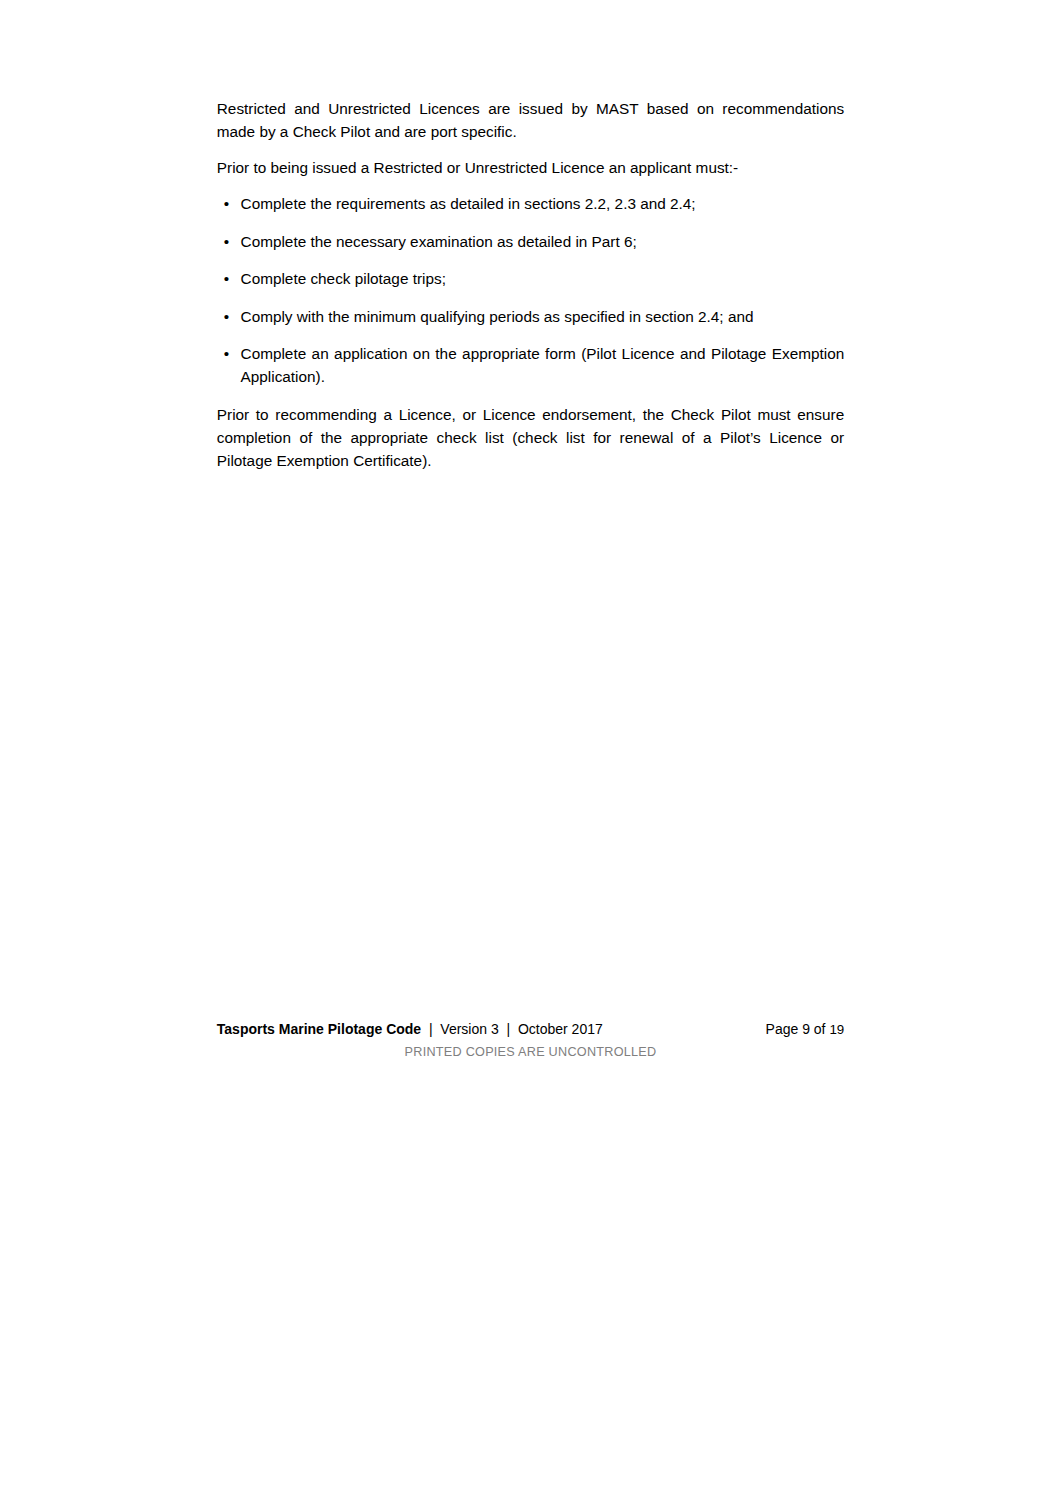Restricted and Unrestricted Licences are issued by MAST based on recommendations made by a Check Pilot and are port specific.
Prior to being issued a Restricted or Unrestricted Licence an applicant must:-
Complete the requirements as detailed in sections 2.2, 2.3 and 2.4;
Complete the necessary examination as detailed in Part 6;
Complete check pilotage trips;
Comply with the minimum qualifying periods as specified in section 2.4; and
Complete an application on the appropriate form (Pilot Licence and Pilotage Exemption Application).
Prior to recommending a Licence, or Licence endorsement, the Check Pilot must ensure completion of the appropriate check list (check list for renewal of a Pilot’s Licence or Pilotage Exemption Certificate).
Tasports Marine Pilotage Code | Version 3 | October 2017
Page 9 of 19
PRINTED COPIES ARE UNCONTROLLED